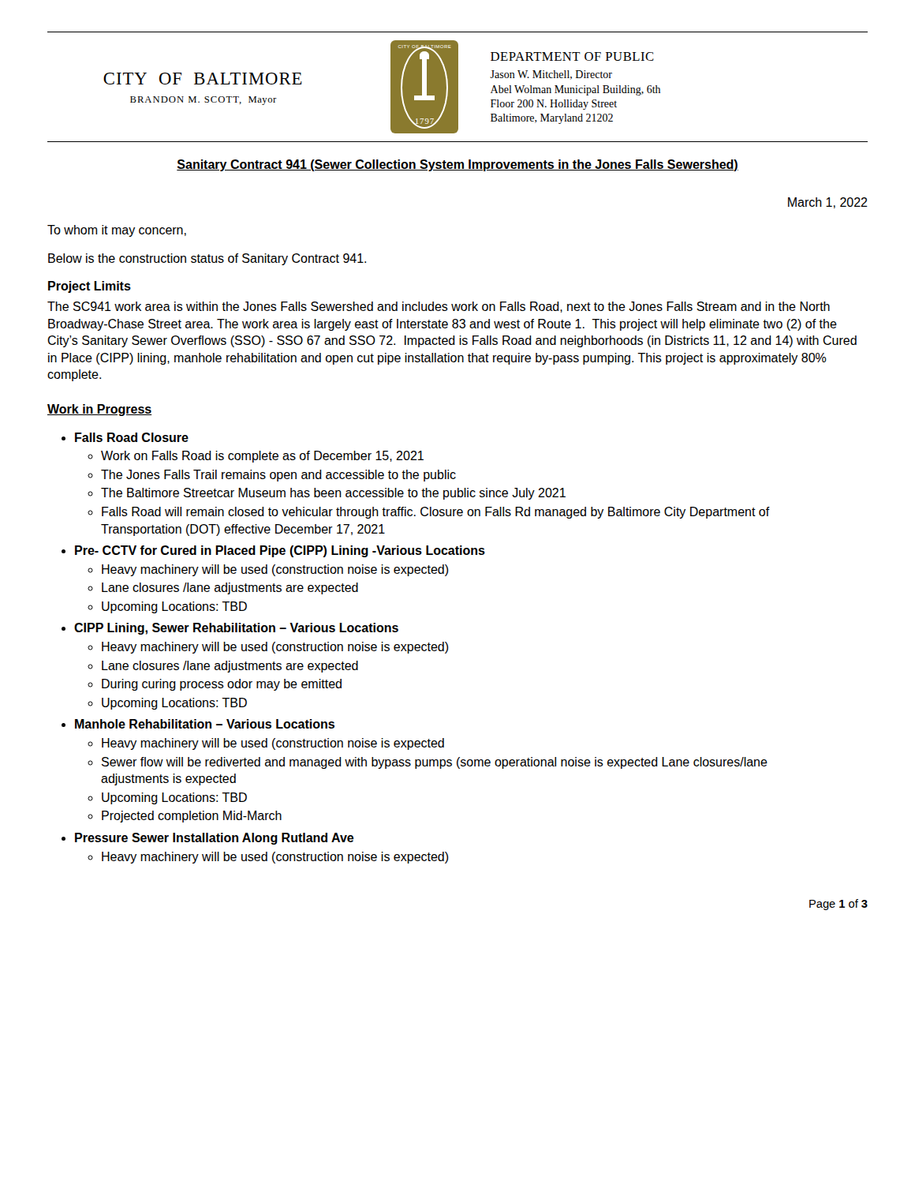| CITY OF BALTIMORE BRANDON M. SCOTT, Mayor | CITY OF BALTIMORE 1797 | DEPARTMENT OF PUBLIC Jason W. Mitchell, Director Abel Wolman Municipal Building, 6th Floor 200 N. Holliday Street Baltimore, Maryland 21202 |
Sanitary Contract 941 (Sewer Collection System Improvements in the Jones Falls Sewershed)
March 1, 2022
To whom it may concern,
Below is the construction status of Sanitary Contract 941.
Project Limits
The SC941 work area is within the Jones Falls Sewershed and includes work on Falls Road, next to the Jones Falls Stream and in the North Broadway-Chase Street area. The work area is largely east of Interstate 83 and west of Route 1. This project will help eliminate two (2) of the City’s Sanitary Sewer Overflows (SSO) - SSO 67 and SSO 72. Impacted is Falls Road and neighborhoods (in Districts 11, 12 and 14) with Cured in Place (CIPP) lining, manhole rehabilitation and open cut pipe installation that require by-pass pumping. This project is approximately 80% complete.
Work in Progress
Falls Road Closure
Work on Falls Road is complete as of December 15, 2021
The Jones Falls Trail remains open and accessible to the public
The Baltimore Streetcar Museum has been accessible to the public since July 2021
Falls Road will remain closed to vehicular through traffic. Closure on Falls Rd managed by Baltimore City Department of Transportation (DOT) effective December 17, 2021
Pre- CCTV for Cured in Placed Pipe (CIPP) Lining -Various Locations
Heavy machinery will be used (construction noise is expected)
Lane closures /lane adjustments are expected
Upcoming Locations: TBD
CIPP Lining, Sewer Rehabilitation – Various Locations
Heavy machinery will be used (construction noise is expected)
Lane closures /lane adjustments are expected
During curing process odor may be emitted
Upcoming Locations: TBD
Manhole Rehabilitation – Various Locations
Heavy machinery will be used (construction noise is expected
Sewer flow will be rediverted and managed with bypass pumps (some operational noise is expected Lane closures/lane adjustments is expected
Upcoming Locations: TBD
Projected completion Mid-March
Pressure Sewer Installation Along Rutland Ave
Heavy machinery will be used (construction noise is expected)
Page 1 of 3